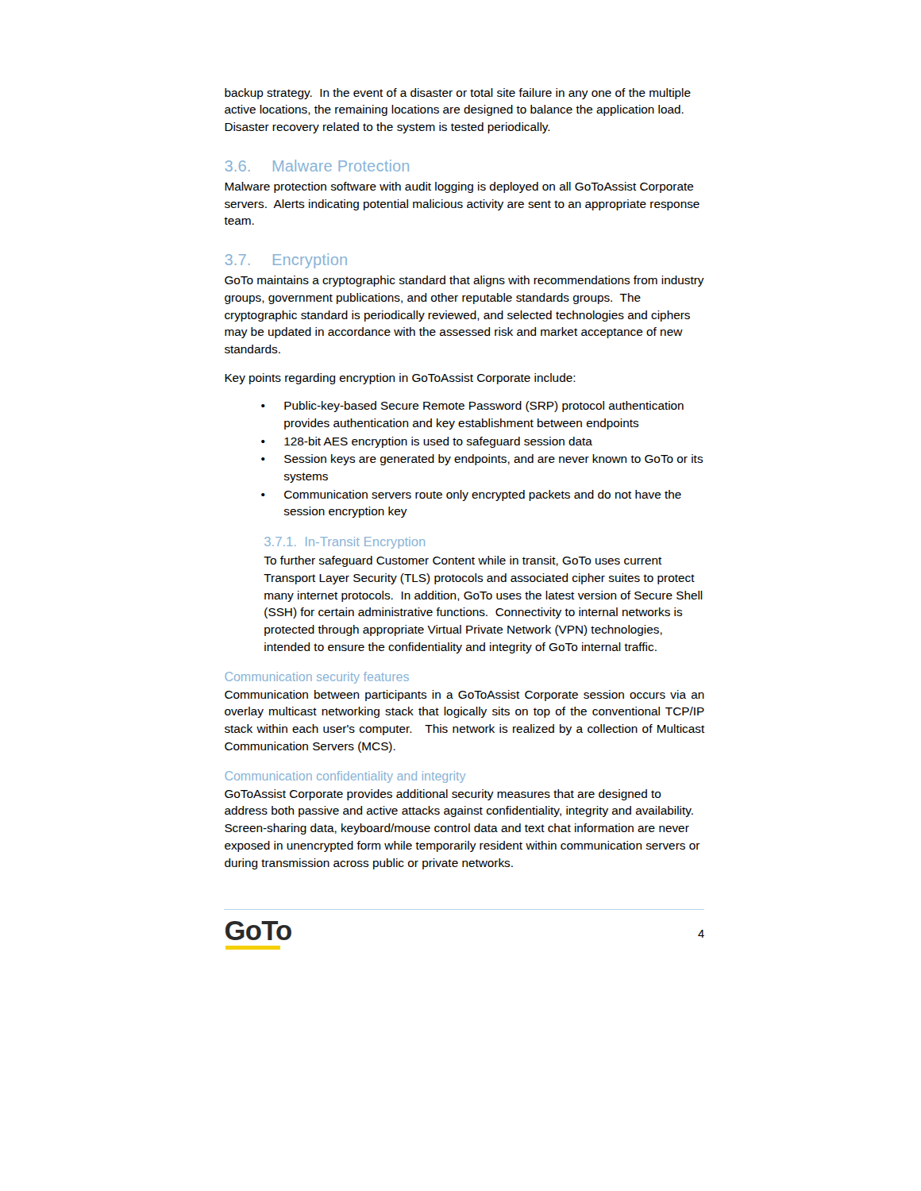backup strategy. In the event of a disaster or total site failure in any one of the multiple active locations, the remaining locations are designed to balance the application load. Disaster recovery related to the system is tested periodically.
3.6. Malware Protection
Malware protection software with audit logging is deployed on all GoToAssist Corporate servers. Alerts indicating potential malicious activity are sent to an appropriate response team.
3.7. Encryption
GoTo maintains a cryptographic standard that aligns with recommendations from industry groups, government publications, and other reputable standards groups. The cryptographic standard is periodically reviewed, and selected technologies and ciphers may be updated in accordance with the assessed risk and market acceptance of new standards.
Key points regarding encryption in GoToAssist Corporate include:
Public-key-based Secure Remote Password (SRP) protocol authentication provides authentication and key establishment between endpoints
128-bit AES encryption is used to safeguard session data
Session keys are generated by endpoints, and are never known to GoTo or its systems
Communication servers route only encrypted packets and do not have the session encryption key
3.7.1. In-Transit Encryption
To further safeguard Customer Content while in transit, GoTo uses current Transport Layer Security (TLS) protocols and associated cipher suites to protect many internet protocols. In addition, GoTo uses the latest version of Secure Shell (SSH) for certain administrative functions. Connectivity to internal networks is protected through appropriate Virtual Private Network (VPN) technologies, intended to ensure the confidentiality and integrity of GoTo internal traffic.
Communication security features
Communication between participants in a GoToAssist Corporate session occurs via an overlay multicast networking stack that logically sits on top of the conventional TCP/IP stack within each user's computer. This network is realized by a collection of Multicast Communication Servers (MCS).
Communication confidentiality and integrity
GoToAssist Corporate provides additional security measures that are designed to address both passive and active attacks against confidentiality, integrity and availability. Screen-sharing data, keyboard/mouse control data and text chat information are never exposed in unencrypted form while temporarily resident within communication servers or during transmission across public or private networks.
GoTo
4